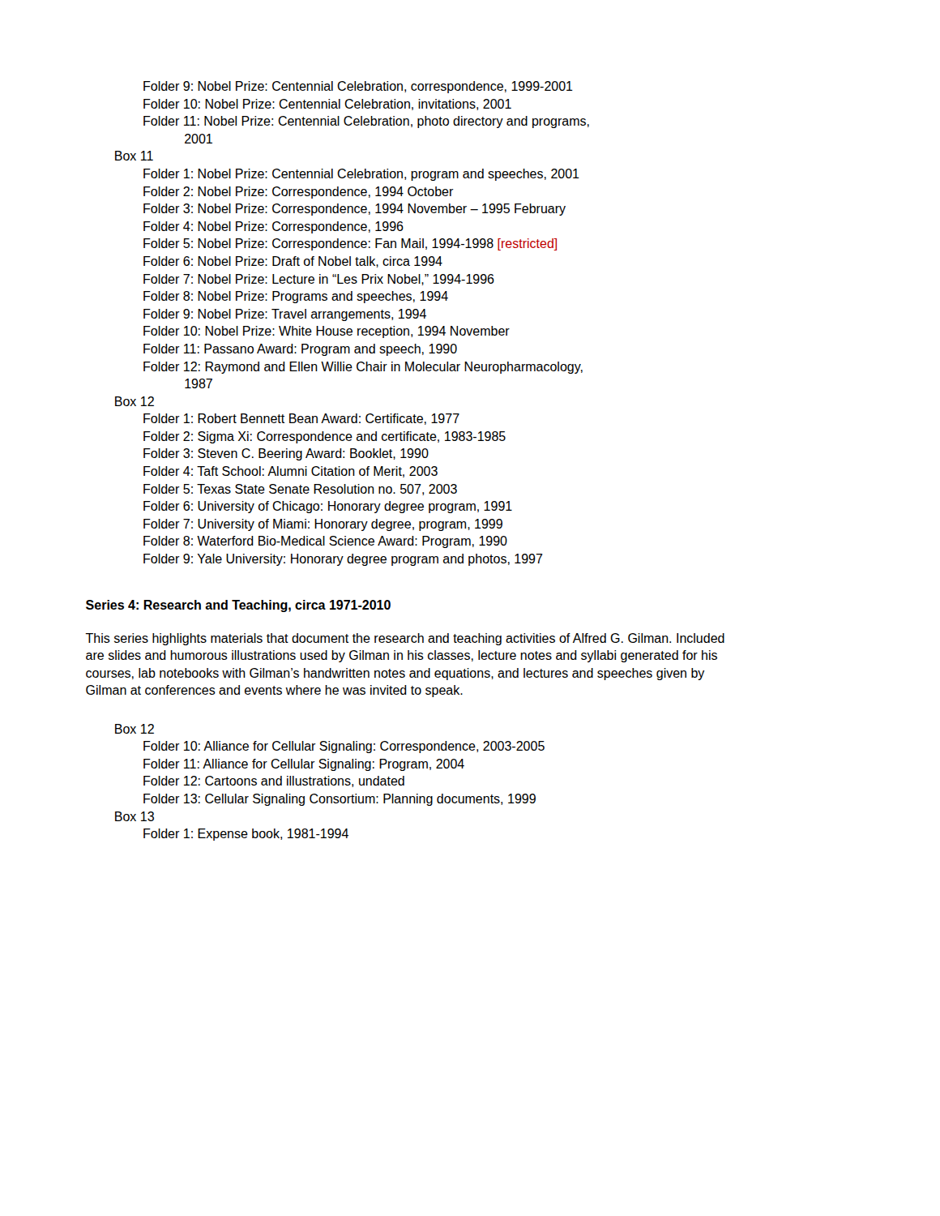Folder 9: Nobel Prize: Centennial Celebration, correspondence, 1999-2001
Folder 10: Nobel Prize: Centennial Celebration, invitations, 2001
Folder 11: Nobel Prize: Centennial Celebration, photo directory and programs, 2001
Box 11
Folder 1: Nobel Prize: Centennial Celebration, program and speeches, 2001
Folder 2: Nobel Prize: Correspondence, 1994 October
Folder 3: Nobel Prize: Correspondence, 1994 November – 1995 February
Folder 4: Nobel Prize: Correspondence, 1996
Folder 5: Nobel Prize: Correspondence: Fan Mail, 1994-1998 [restricted]
Folder 6: Nobel Prize: Draft of Nobel talk, circa 1994
Folder 7: Nobel Prize: Lecture in “Les Prix Nobel,” 1994-1996
Folder 8: Nobel Prize: Programs and speeches, 1994
Folder 9: Nobel Prize: Travel arrangements, 1994
Folder 10: Nobel Prize: White House reception, 1994 November
Folder 11: Passano Award: Program and speech, 1990
Folder 12: Raymond and Ellen Willie Chair in Molecular Neuropharmacology, 1987
Box 12
Folder 1: Robert Bennett Bean Award: Certificate, 1977
Folder 2: Sigma Xi: Correspondence and certificate, 1983-1985
Folder 3: Steven C. Beering Award: Booklet, 1990
Folder 4: Taft School: Alumni Citation of Merit, 2003
Folder 5: Texas State Senate Resolution no. 507, 2003
Folder 6: University of Chicago: Honorary degree program, 1991
Folder 7: University of Miami: Honorary degree, program, 1999
Folder 8: Waterford Bio-Medical Science Award: Program, 1990
Folder 9: Yale University: Honorary degree program and photos, 1997
Series 4: Research and Teaching, circa 1971-2010
This series highlights materials that document the research and teaching activities of Alfred G. Gilman. Included are slides and humorous illustrations used by Gilman in his classes, lecture notes and syllabi generated for his courses, lab notebooks with Gilman’s handwritten notes and equations, and lectures and speeches given by Gilman at conferences and events where he was invited to speak.
Box 12
Folder 10: Alliance for Cellular Signaling: Correspondence, 2003-2005
Folder 11: Alliance for Cellular Signaling: Program, 2004
Folder 12: Cartoons and illustrations, undated
Folder 13: Cellular Signaling Consortium: Planning documents, 1999
Box 13
Folder 1: Expense book, 1981-1994